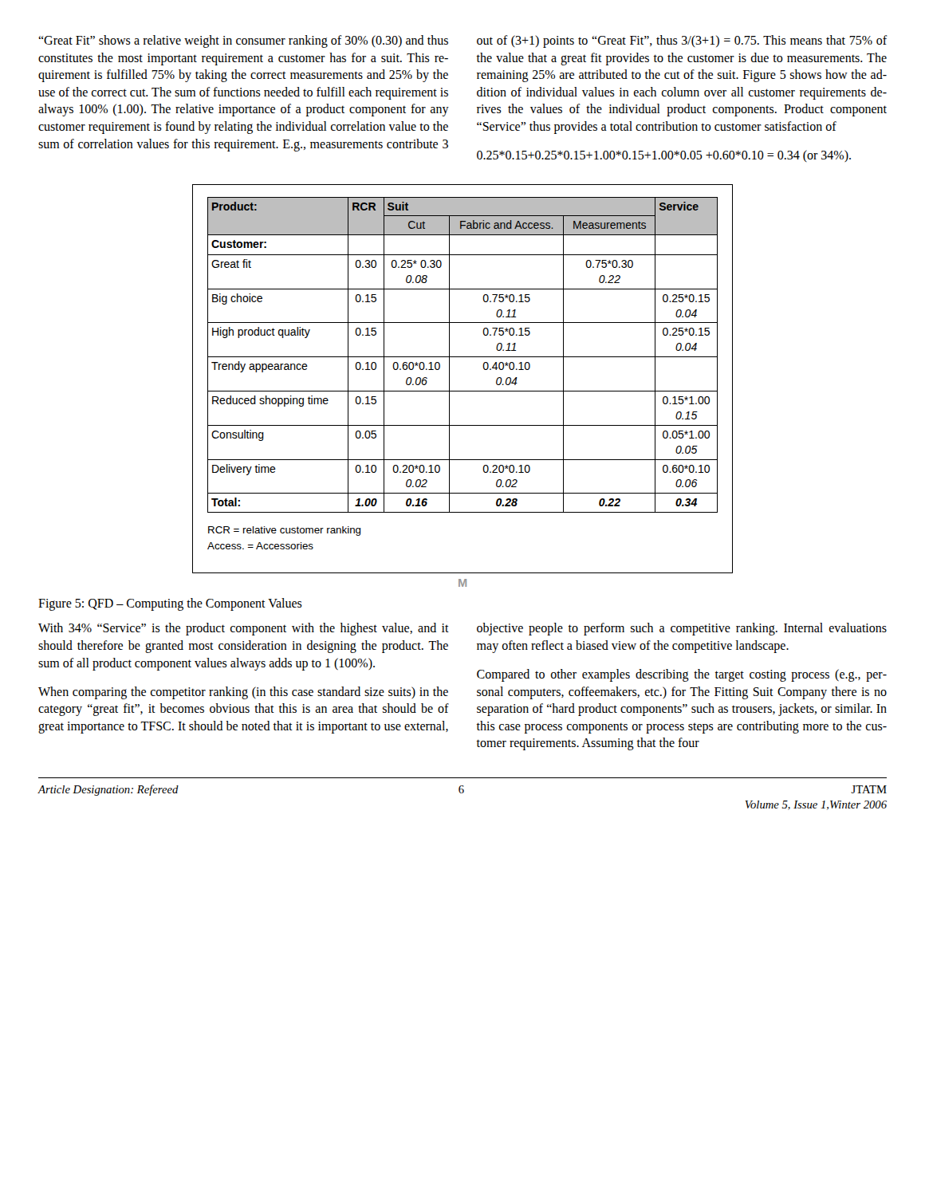“Great Fit” shows a relative weight in consumer ranking of 30% (0.30) and thus constitutes the most important requirement a customer has for a suit. This requirement is fulfilled 75% by taking the correct measurements and 25% by the use of the correct cut. The sum of functions needed to fulfill each requirement is always 100% (1.00). The relative importance of a product component for any customer requirement is found by relating the individual correlation value to the sum of correlation values for this requirement. E.g., measurements contribute 3 out of (3+1) points to “Great Fit”, thus 3/(3+1) = 0.75. This means that 75% of the value that a great fit provides to the customer is due to measurements. The remaining 25% are attributed to the cut of the suit. Figure 5 shows how the addition of individual values in each column over all customer requirements derives the values of the individual product components. Product component “Service” thus provides a total contribution to customer satisfaction of
0.25*0.15+0.25*0.15+1.00*0.15+1.00*0.05 +0.60*0.10 = 0.34 (or 34%).
| Product: | RCR | Suit | Service |
| --- | --- | --- | --- |
| Cut | Fabric and Access. | Measurements |
| Customer: | | | | | |
| Great fit | 0.30 | 0.25* 0.30 0.08 | | 0.75*0.30 0.22 | |
| Big choice | 0.15 | | 0.75*0.15 0.11 | | 0.25*0.15 0.04 |
| High product quality | 0.15 | | 0.75*0.15 0.11 | | 0.25*0.15 0.04 |
| Trendy appearance | 0.10 | 0.60*0.10 0.06 | 0.40*0.10 0.04 | | |
| Reduced shopping time | 0.15 | | | | 0.15*1.00 0.15 |
| Consulting | 0.05 | | | | 0.05*1.00 0.05 |
| Delivery time | 0.10 | 0.20*0.10 0.02 | 0.20*0.10 0.02 | | 0.60*0.10 0.06 |
| Total: | 1.00 | 0.16 | 0.28 | 0.22 | 0.34 |
RCR = relative customer ranking
Access. = Accessories
M
Figure 5: QFD – Computing the Component Values
With 34% “Service” is the product component with the highest value, and it should therefore be granted most consideration in designing the product. The sum of all product component values always adds up to 1 (100%).
When comparing the competitor ranking (in this case standard size suits) in the category “great fit”, it becomes obvious that this is an area that should be of great importance to TFSC. It should be noted that it is important to use external, objective people to perform such a competitive ranking. Internal evaluations may often reflect a biased view of the competitive landscape.
Compared to other examples describing the target costing process (e.g., personal computers, coffeemakers, etc.) for The Fitting Suit Company there is no separation of “hard product components” such as trousers, jackets, or similar. In this case process components or process steps are contributing more to the customer requirements. Assuming that the four
Article Designation: Refereed
6
JTATM
Volume 5, Issue 1,Winter 2006